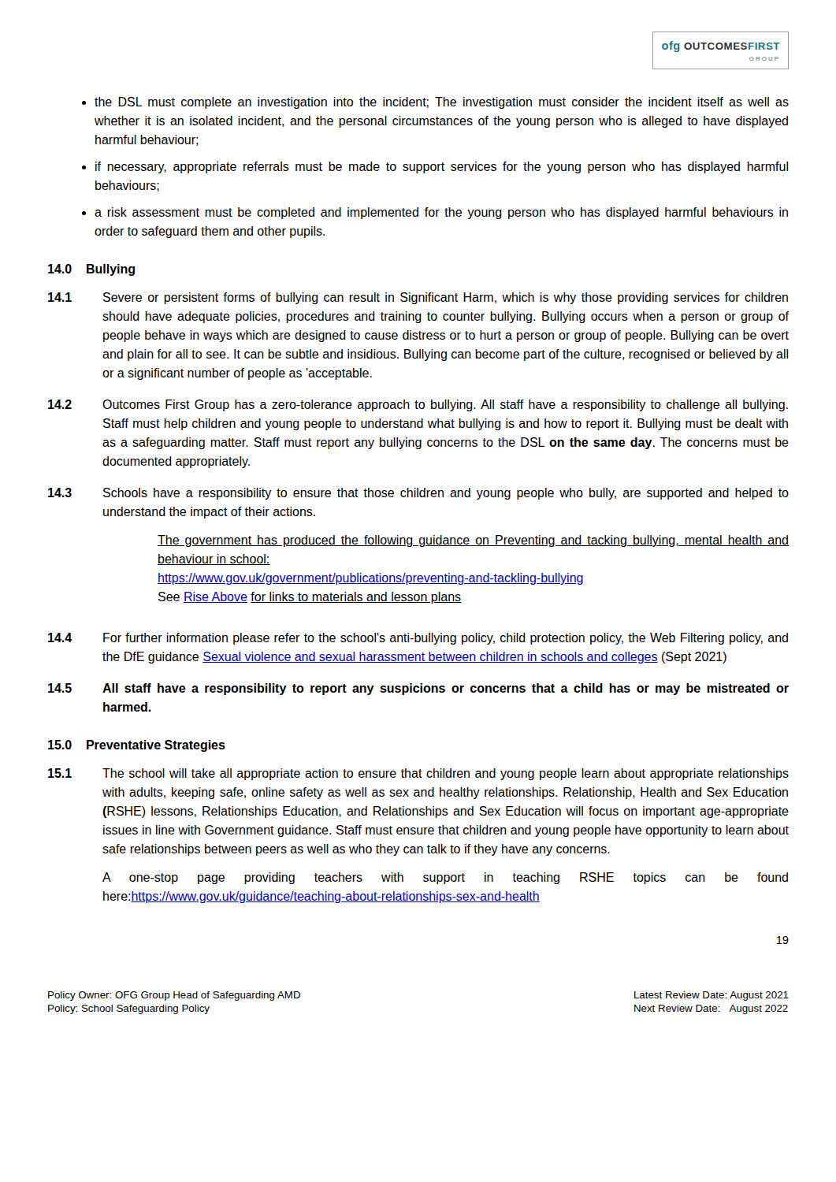ofg OUTCOMES FIRST GROUP
the DSL must complete an investigation into the incident; The investigation must consider the incident itself as well as whether it is an isolated incident, and the personal circumstances of the young person who is alleged to have displayed harmful behaviour;
if necessary, appropriate referrals must be made to support services for the young person who has displayed harmful behaviours;
a risk assessment must be completed and implemented for the young person who has displayed harmful behaviours in order to safeguard them and other pupils.
14.0 Bullying
14.1
Severe or persistent forms of bullying can result in Significant Harm, which is why those providing services for children should have adequate policies, procedures and training to counter bullying. Bullying occurs when a person or group of people behave in ways which are designed to cause distress or to hurt a person or group of people. Bullying can be overt and plain for all to see. It can be subtle and insidious. Bullying can become part of the culture, recognised or believed by all or a significant number of people as 'acceptable.
14.2
Outcomes First Group has a zero-tolerance approach to bullying. All staff have a responsibility to challenge all bullying. Staff must help children and young people to understand what bullying is and how to report it. Bullying must be dealt with as a safeguarding matter. Staff must report any bullying concerns to the DSL on the same day. The concerns must be documented appropriately.
14.3
Schools have a responsibility to ensure that those children and young people who bully, are supported and helped to understand the impact of their actions.
The government has produced the following guidance on Preventing and tacking bullying, mental health and behaviour in school:
https://www.gov.uk/government/publications/preventing-and-tackling-bullying
See Rise Above for links to materials and lesson plans
14.4
For further information please refer to the school's anti-bullying policy, child protection policy, the Web Filtering policy, and the DfE guidance Sexual violence and sexual harassment between children in schools and colleges (Sept 2021)
14.5
All staff have a responsibility to report any suspicions or concerns that a child has or may be mistreated or harmed.
15.0 Preventative Strategies
15.1
The school will take all appropriate action to ensure that children and young people learn about appropriate relationships with adults, keeping safe, online safety as well as sex and healthy relationships. Relationship, Health and Sex Education (RSHE) lessons, Relationships Education, and Relationships and Sex Education will focus on important age-appropriate issues in line with Government guidance. Staff must ensure that children and young people have opportunity to learn about safe relationships between peers as well as who they can talk to if they have any concerns.
A one-stop page providing teachers with support in teaching RSHE topics can be found here:https://www.gov.uk/guidance/teaching-about-relationships-sex-and-health
19
Policy Owner: OFG Group Head of Safeguarding AMD
Policy: School Safeguarding Policy
Latest Review Date: August 2021
Next Review Date: August 2022